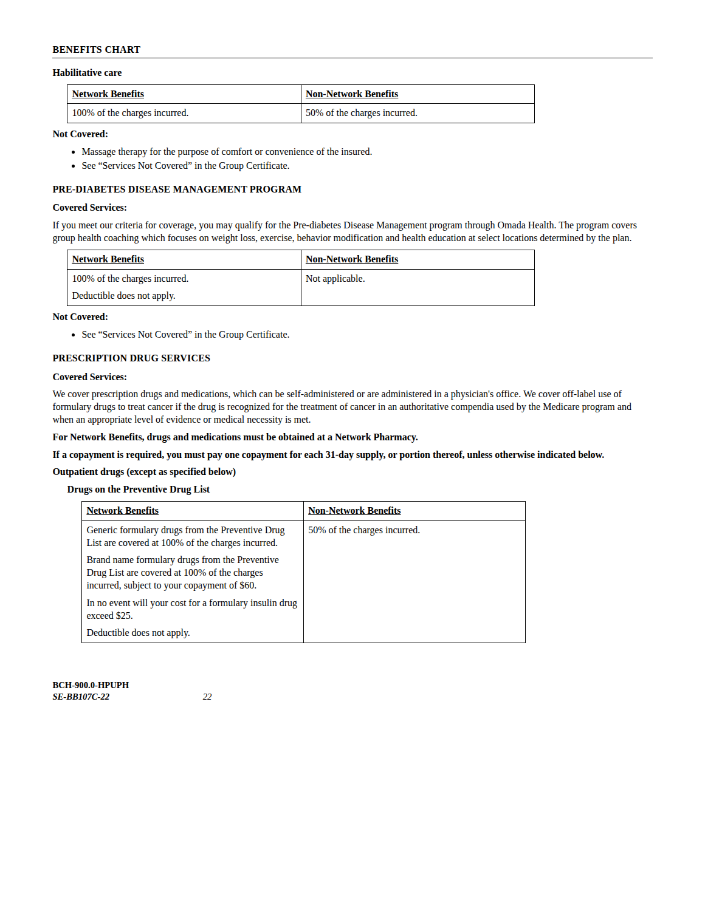BENEFITS CHART
Habilitative care
| Network Benefits | Non-Network Benefits |
| --- | --- |
| 100% of the charges incurred. | 50% of the charges incurred. |
Not Covered:
Massage therapy for the purpose of comfort or convenience of the insured.
See “Services Not Covered” in the Group Certificate.
PRE-DIABETES DISEASE MANAGEMENT PROGRAM
Covered Services:
If you meet our criteria for coverage, you may qualify for the Pre-diabetes Disease Management program through Omada Health. The program covers group health coaching which focuses on weight loss, exercise, behavior modification and health education at select locations determined by the plan.
| Network Benefits | Non-Network Benefits |
| --- | --- |
| 100% of the charges incurred. Deductible does not apply. | Not applicable. |
Not Covered:
See “Services Not Covered” in the Group Certificate.
PRESCRIPTION DRUG SERVICES
Covered Services:
We cover prescription drugs and medications, which can be self-administered or are administered in a physician's office. We cover off-label use of formulary drugs to treat cancer if the drug is recognized for the treatment of cancer in an authoritative compendia used by the Medicare program and when an appropriate level of evidence or medical necessity is met.
For Network Benefits, drugs and medications must be obtained at a Network Pharmacy.
If a copayment is required, you must pay one copayment for each 31-day supply, or portion thereof, unless otherwise indicated below.
Outpatient drugs (except as specified below)
Drugs on the Preventive Drug List
| Network Benefits | Non-Network Benefits |
| --- | --- |
| Generic formulary drugs from the Preventive Drug List are covered at 100% of the charges incurred. Brand name formulary drugs from the Preventive Drug List are covered at 100% of the charges incurred, subject to your copayment of $60. In no event will your cost for a formulary insulin drug exceed $25. Deductible does not apply. | 50% of the charges incurred. |
BCH-900.0-HPUPH
SE-BB107C-22 22